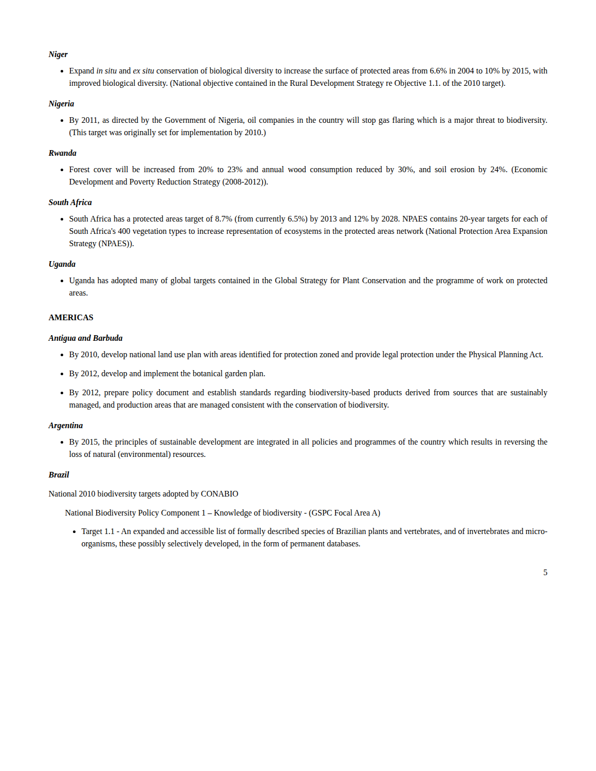Niger
Expand in situ and ex situ conservation of biological diversity to increase the surface of protected areas from 6.6% in 2004 to 10% by 2015, with improved biological diversity. (National objective contained in the Rural Development Strategy re Objective 1.1. of the 2010 target).
Nigeria
By 2011, as directed by the Government of Nigeria, oil companies in the country will stop gas flaring which is a major threat to biodiversity. (This target was originally set for implementation by 2010.)
Rwanda
Forest cover will be increased from 20% to 23% and annual wood consumption reduced by 30%, and soil erosion by 24%. (Economic Development and Poverty Reduction Strategy (2008-2012)).
South Africa
South Africa has a protected areas target of 8.7% (from currently 6.5%) by 2013 and 12% by 2028. NPAES contains 20-year targets for each of South Africa's 400 vegetation types to increase representation of ecosystems in the protected areas network (National Protection Area Expansion Strategy (NPAES)).
Uganda
Uganda has adopted many of global targets contained in the Global Strategy for Plant Conservation and the programme of work on protected areas.
Americas
Antigua and Barbuda
By 2010, develop national land use plan with areas identified for protection zoned and provide legal protection under the Physical Planning Act.
By 2012, develop and implement the botanical garden plan.
By 2012, prepare policy document and establish standards regarding biodiversity-based products derived from sources that are sustainably managed, and production areas that are managed consistent with the conservation of biodiversity.
Argentina
By 2015, the principles of sustainable development are integrated in all policies and programmes of the country which results in reversing the loss of natural (environmental) resources.
Brazil
National 2010 biodiversity targets adopted by CONABIO
National Biodiversity Policy Component 1 – Knowledge of biodiversity - (GSPC Focal Area A)
Target 1.1 - An expanded and accessible list of formally described species of Brazilian plants and vertebrates, and of invertebrates and micro-organisms, these possibly selectively developed, in the form of permanent databases.
5